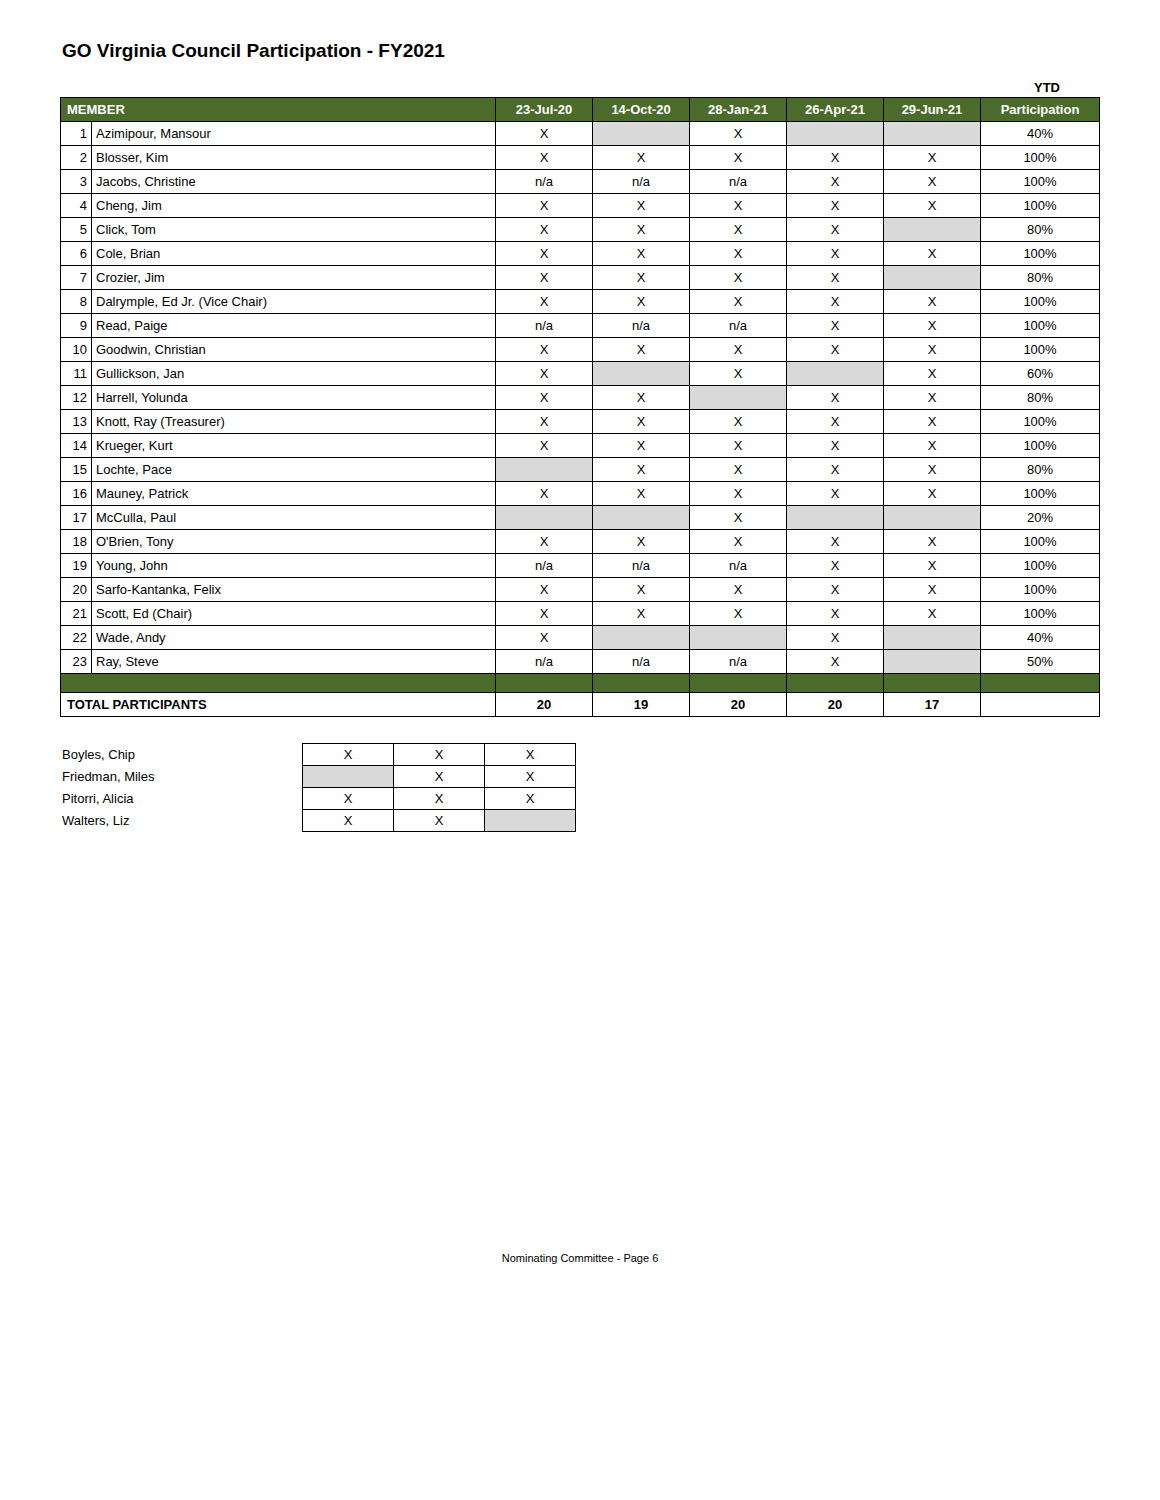GO Virginia Council Participation - FY2021
YTD
| MEMBER | 23-Jul-20 | 14-Oct-20 | 28-Jan-21 | 26-Apr-21 | 29-Jun-21 | Participation |
| --- | --- | --- | --- | --- | --- | --- |
| 1 | Azimipour, Mansour | X | | X | | | 40% |
| 2 | Blosser, Kim | X | X | X | X | X | 100% |
| 3 | Jacobs, Christine | n/a | n/a | n/a | X | X | 100% |
| 4 | Cheng, Jim | X | X | X | X | X | 100% |
| 5 | Click, Tom | X | X | X | X | | 80% |
| 6 | Cole, Brian | X | X | X | X | X | 100% |
| 7 | Crozier, Jim | X | X | X | X | | 80% |
| 8 | Dalrymple, Ed Jr. (Vice Chair) | X | X | X | X | X | 100% |
| 9 | Read, Paige | n/a | n/a | n/a | X | X | 100% |
| 10 | Goodwin, Christian | X | X | X | X | X | 100% |
| 11 | Gullickson, Jan | X | | X | | X | 60% |
| 12 | Harrell, Yolunda | X | X | | X | X | 80% |
| 13 | Knott, Ray (Treasurer) | X | X | X | X | X | 100% |
| 14 | Krueger, Kurt | X | X | X | X | X | 100% |
| 15 | Lochte, Pace | | X | X | X | X | 80% |
| 16 | Mauney, Patrick | X | X | X | X | X | 100% |
| 17 | McCulla, Paul | | | X | | | 20% |
| 18 | O'Brien, Tony | X | X | X | X | X | 100% |
| 19 | Young, John | n/a | n/a | n/a | X | X | 100% |
| 20 | Sarfo-Kantanka, Felix | X | X | X | X | X | 100% |
| 21 | Scott, Ed (Chair) | X | X | X | X | X | 100% |
| 22 | Wade, Andy | X | | | X | | 40% |
| 23 | Ray, Steve | n/a | n/a | n/a | X | | 50% |
| TOTAL PARTICIPANTS | 20 | 19 | 20 | 20 | 17 | |
| Boyles, Chip | X | X | X |
| Friedman, Miles | | X | X |
| Pitorri, Alicia | X | X | X |
| Walters, Liz | X | X | |
Nominating Committee - Page 6